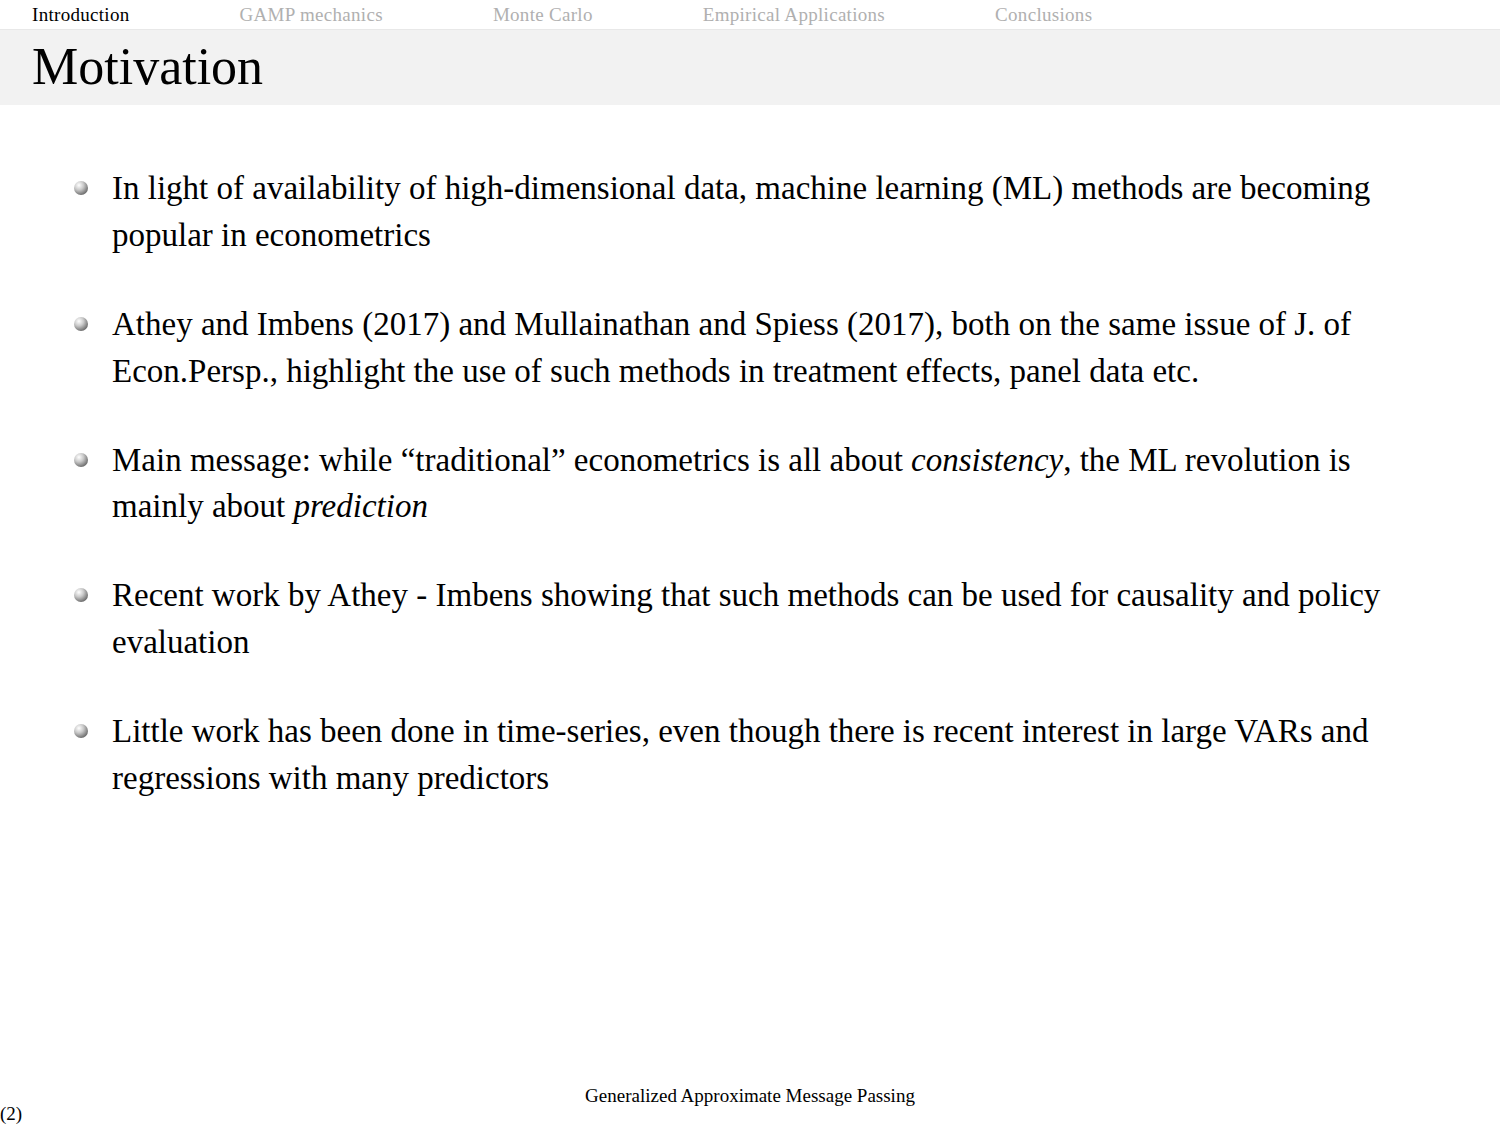Introduction GAMP mechanics Monte Carlo Empirical Applications Conclusions
Motivation
In light of availability of high-dimensional data, machine learning (ML) methods are becoming popular in econometrics
Athey and Imbens (2017) and Mullainathan and Spiess (2017), both on the same issue of J. of Econ.Persp., highlight the use of such methods in treatment effects, panel data etc.
Main message: while “traditional” econometrics is all about consistency, the ML revolution is mainly about prediction
Recent work by Athey - Imbens showing that such methods can be used for causality and policy evaluation
Little work has been done in time-series, even though there is recent interest in large VARs and regressions with many predictors
Generalized Approximate Message Passing
(2)